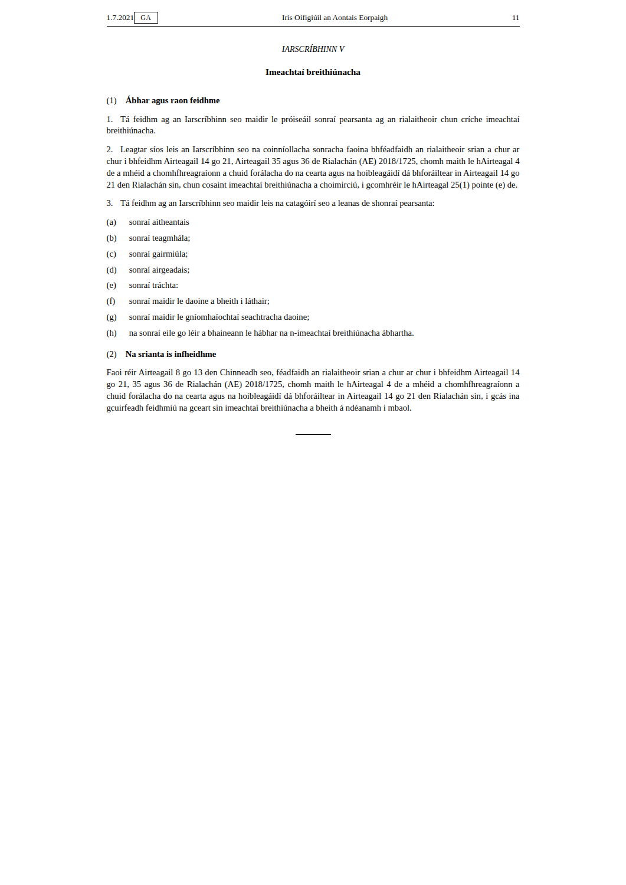1.7.2021 GA Iris Oifigiúil an Aontais Eorpaigh 11
IARSCRÍBHINN V
Imeachtaí breithiúnacha
(1) Ábhar agus raon feidhme
1. Tá feidhm ag an Iarscríbhinn seo maidir le próiseáil sonraí pearsanta ag an rialaitheoir chun críche imeachtaí breithiúnacha.
2. Leagtar síos leis an Iarscríbhinn seo na coinníollacha sonracha faoina bhféadfaidh an rialaitheoir srian a chur ar chur i bhfeidhm Airteagail 14 go 21, Airteagail 35 agus 36 de Rialachán (AE) 2018/1725, chomh maith le hAirteagal 4 de a mhéid a chomhfhreagraíonn a chuid forálacha do na cearta agus na hoibleagáidí dá bhforáiltear in Airteagail 14 go 21 den Rialachán sin, chun cosaint imeachtaí breithiúnacha a choimirciú, i gcomhréir le hAirteagal 25(1) pointe (e) de.
3. Tá feidhm ag an Iarscríbhinn seo maidir leis na catagóirí seo a leanas de shonraí pearsanta:
(a) sonraí aitheantais
(b) sonraí teagmhála;
(c) sonraí gairmiúla;
(d) sonraí airgeadais;
(e) sonraí tráchta:
(f) sonraí maidir le daoine a bheith i láthair;
(g) sonraí maidir le gníomhaíochtaí seachtracha daoine;
(h) na sonraí eile go léir a bhaineann le hábhar na n-imeachtaí breithiúnacha ábhartha.
(2) Na srianta is infheidhme
Faoi réir Airteagail 8 go 13 den Chinneadh seo, féadfaidh an rialaitheoir srian a chur ar chur i bhfeidhm Airteagail 14 go 21, 35 agus 36 de Rialachán (AE) 2018/1725, chomh maith le hAirteagal 4 de a mhéid a chomhfhreagraíonn a chuid forálacha do na cearta agus na hoibleagáidí dá bhforáiltear in Airteagail 14 go 21 den Rialachán sin, i gcás ina gcuirfeadh feidhmiú na gceart sin imeachtaí breithiúnacha a bheith á ndéanamh i mbaol.